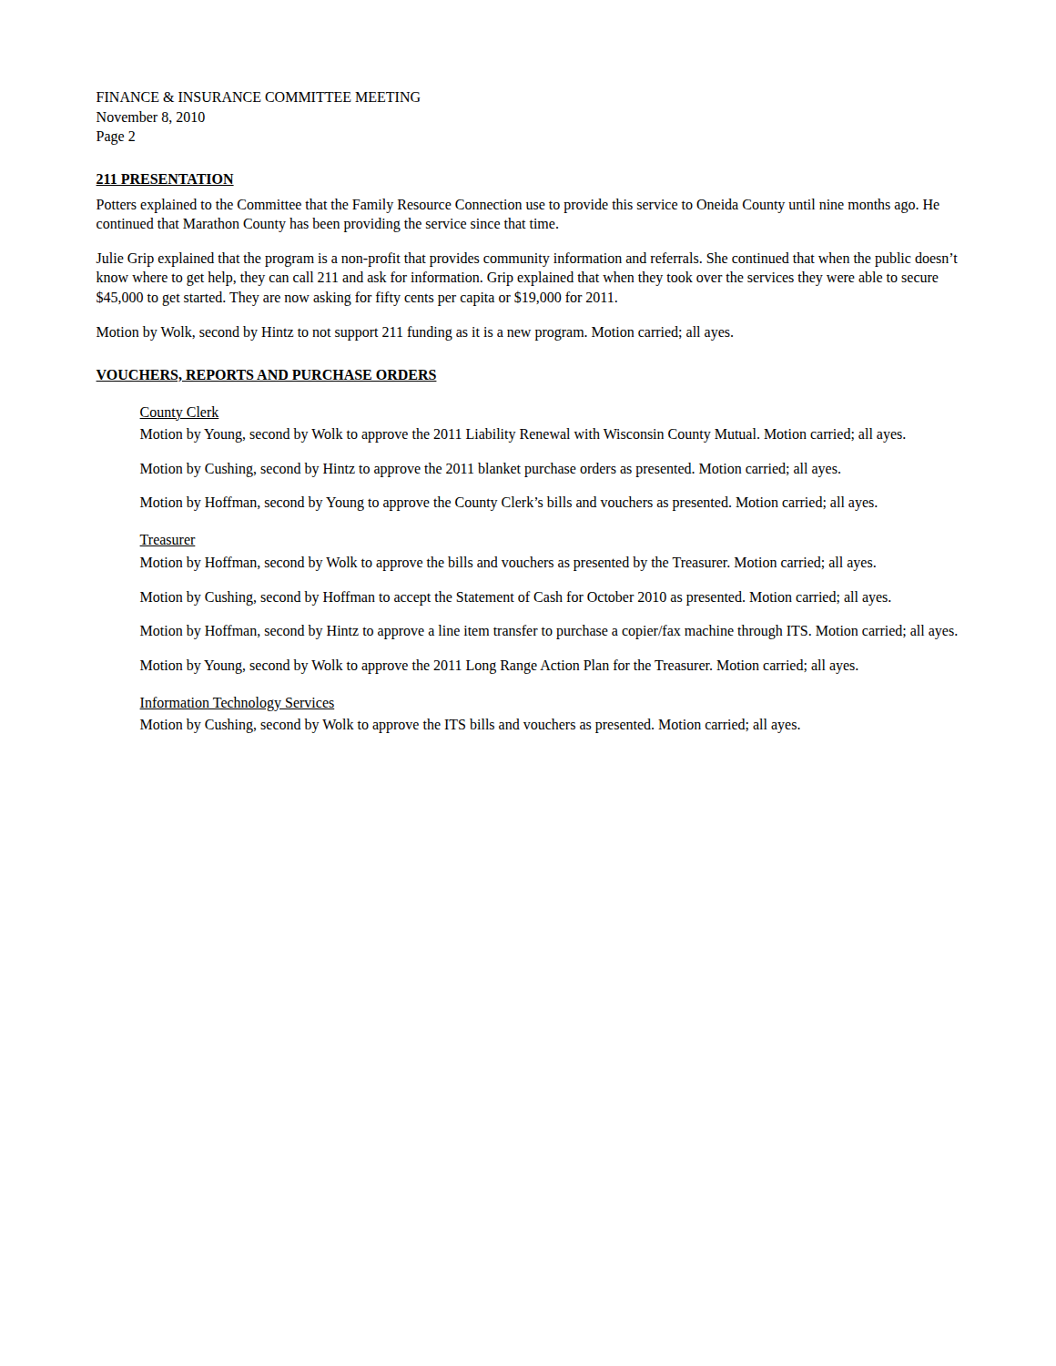FINANCE & INSURANCE COMMITTEE MEETING
November 8, 2010
Page 2
211 PRESENTATION
Potters explained to the Committee that the Family Resource Connection use to provide this service to Oneida County until nine months ago. He continued that Marathon County has been providing the service since that time.
Julie Grip explained that the program is a non-profit that provides community information and referrals. She continued that when the public doesn’t know where to get help, they can call 211 and ask for information. Grip explained that when they took over the services they were able to secure $45,000 to get started. They are now asking for fifty cents per capita or $19,000 for 2011.
Motion by Wolk, second by Hintz to not support 211 funding as it is a new program. Motion carried; all ayes.
VOUCHERS, REPORTS AND PURCHASE ORDERS
County Clerk
Motion by Young, second by Wolk to approve the 2011 Liability Renewal with Wisconsin County Mutual. Motion carried; all ayes.
Motion by Cushing, second by Hintz to approve the 2011 blanket purchase orders as presented. Motion carried; all ayes.
Motion by Hoffman, second by Young to approve the County Clerk’s bills and vouchers as presented. Motion carried; all ayes.
Treasurer
Motion by Hoffman, second by Wolk to approve the bills and vouchers as presented by the Treasurer. Motion carried; all ayes.
Motion by Cushing, second by Hoffman to accept the Statement of Cash for October 2010 as presented. Motion carried; all ayes.
Motion by Hoffman, second by Hintz to approve a line item transfer to purchase a copier/fax machine through ITS. Motion carried; all ayes.
Motion by Young, second by Wolk to approve the 2011 Long Range Action Plan for the Treasurer. Motion carried; all ayes.
Information Technology Services
Motion by Cushing, second by Wolk to approve the ITS bills and vouchers as presented. Motion carried; all ayes.